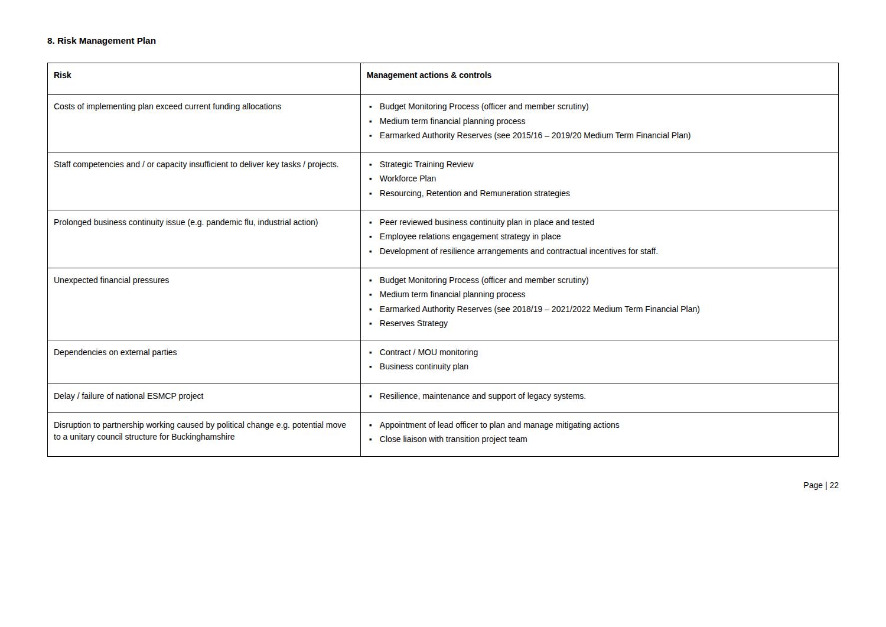8. Risk Management Plan
| Risk | Management actions & controls |
| --- | --- |
| Costs of implementing plan exceed current funding allocations | Budget Monitoring Process (officer and member scrutiny) Medium term financial planning process Earmarked Authority Reserves (see 2015/16 – 2019/20 Medium Term Financial Plan) |
| Staff competencies and / or capacity insufficient to deliver key tasks / projects. | Strategic Training Review Workforce Plan Resourcing, Retention and Remuneration strategies |
| Prolonged business continuity issue (e.g. pandemic flu, industrial action) | Peer reviewed business continuity plan in place and tested Employee relations engagement strategy in place Development of resilience arrangements and contractual incentives for staff. |
| Unexpected financial pressures | Budget Monitoring Process (officer and member scrutiny) Medium term financial planning process Earmarked Authority Reserves (see 2018/19 – 2021/2022 Medium Term Financial Plan) Reserves Strategy |
| Dependencies on external parties | Contract / MOU monitoring Business continuity plan |
| Delay / failure of national ESMCP project | Resilience, maintenance and support of legacy systems. |
| Disruption to partnership working caused by political change e.g. potential move to a unitary council structure for Buckinghamshire | Appointment of lead officer to plan and manage mitigating actions Close liaison with transition project team |
Page | 22